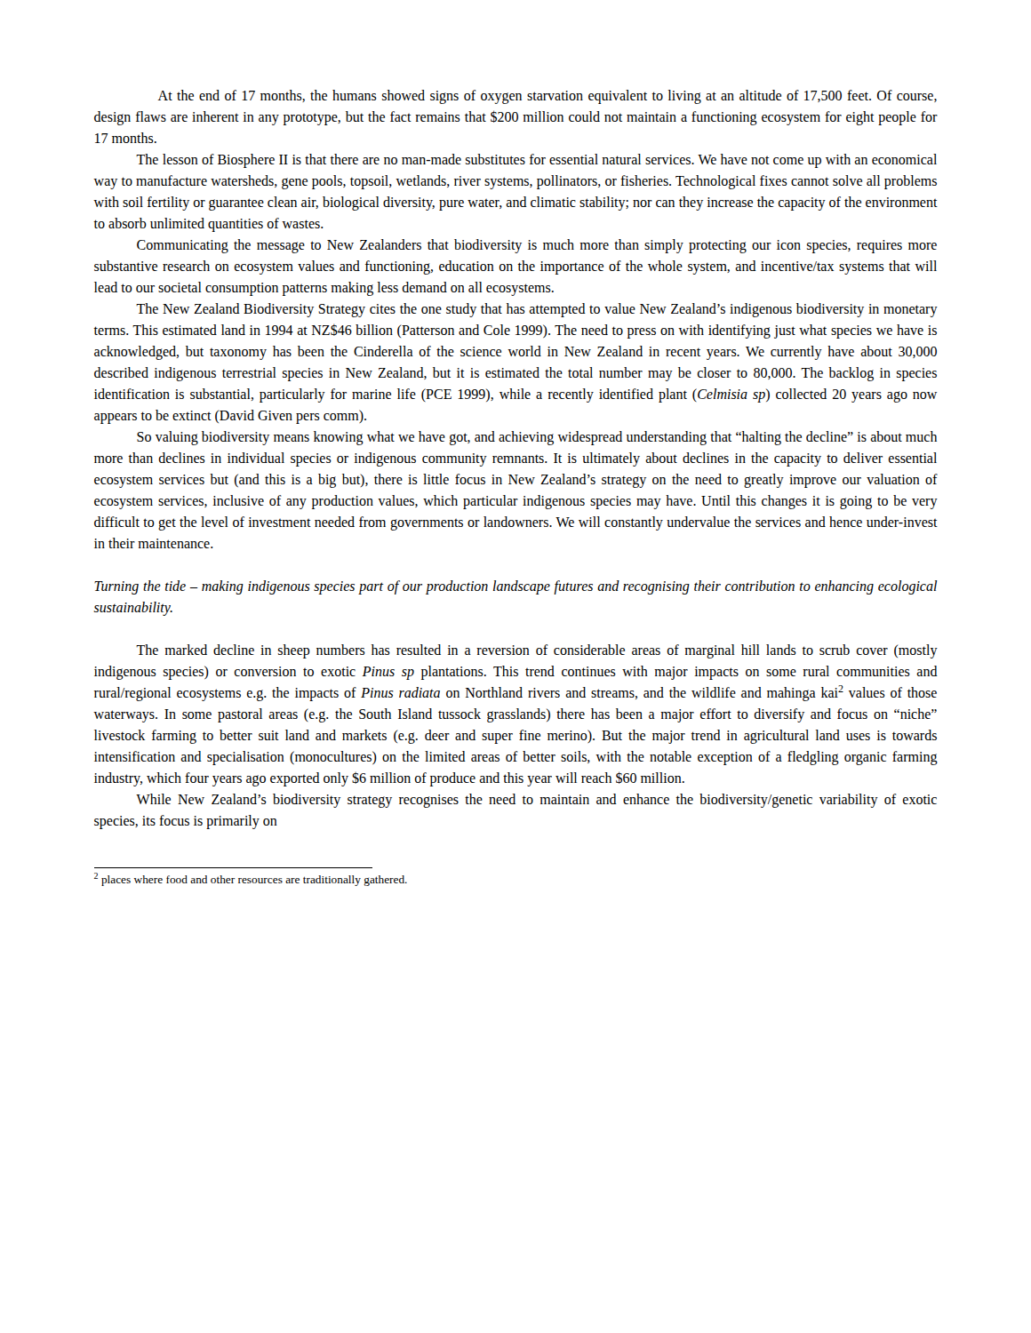At the end of 17 months, the humans showed signs of oxygen starvation equivalent to living at an altitude of 17,500 feet. Of course, design flaws are inherent in any prototype, but the fact remains that $200 million could not maintain a functioning ecosystem for eight people for 17 months.
The lesson of Biosphere II is that there are no man-made substitutes for essential natural services. We have not come up with an economical way to manufacture watersheds, gene pools, topsoil, wetlands, river systems, pollinators, or fisheries. Technological fixes cannot solve all problems with soil fertility or guarantee clean air, biological diversity, pure water, and climatic stability; nor can they increase the capacity of the environment to absorb unlimited quantities of wastes.
Communicating the message to New Zealanders that biodiversity is much more than simply protecting our icon species, requires more substantive research on ecosystem values and functioning, education on the importance of the whole system, and incentive/tax systems that will lead to our societal consumption patterns making less demand on all ecosystems.
The New Zealand Biodiversity Strategy cites the one study that has attempted to value New Zealand’s indigenous biodiversity in monetary terms. This estimated land in 1994 at NZ$46 billion (Patterson and Cole 1999). The need to press on with identifying just what species we have is acknowledged, but taxonomy has been the Cinderella of the science world in New Zealand in recent years. We currently have about 30,000 described indigenous terrestrial species in New Zealand, but it is estimated the total number may be closer to 80,000. The backlog in species identification is substantial, particularly for marine life (PCE 1999), while a recently identified plant (Celmisia sp) collected 20 years ago now appears to be extinct (David Given pers comm).
So valuing biodiversity means knowing what we have got, and achieving widespread understanding that “halting the decline” is about much more than declines in individual species or indigenous community remnants. It is ultimately about declines in the capacity to deliver essential ecosystem services but (and this is a big but), there is little focus in New Zealand’s strategy on the need to greatly improve our valuation of ecosystem services, inclusive of any production values, which particular indigenous species may have. Until this changes it is going to be very difficult to get the level of investment needed from governments or landowners. We will constantly undervalue the services and hence under-invest in their maintenance.
Turning the tide – making indigenous species part of our production landscape futures and recognising their contribution to enhancing ecological sustainability.
The marked decline in sheep numbers has resulted in a reversion of considerable areas of marginal hill lands to scrub cover (mostly indigenous species) or conversion to exotic Pinus sp plantations. This trend continues with major impacts on some rural communities and rural/regional ecosystems e.g. the impacts of Pinus radiata on Northland rivers and streams, and the wildlife and mahinga kai2 values of those waterways. In some pastoral areas (e.g. the South Island tussock grasslands) there has been a major effort to diversify and focus on “niche” livestock farming to better suit land and markets (e.g. deer and super fine merino). But the major trend in agricultural land uses is towards intensification and specialisation (monocultures) on the limited areas of better soils, with the notable exception of a fledgling organic farming industry, which four years ago exported only $6 million of produce and this year will reach $60 million.
While New Zealand’s biodiversity strategy recognises the need to maintain and enhance the biodiversity/genetic variability of exotic species, its focus is primarily on
2 places where food and other resources are traditionally gathered.